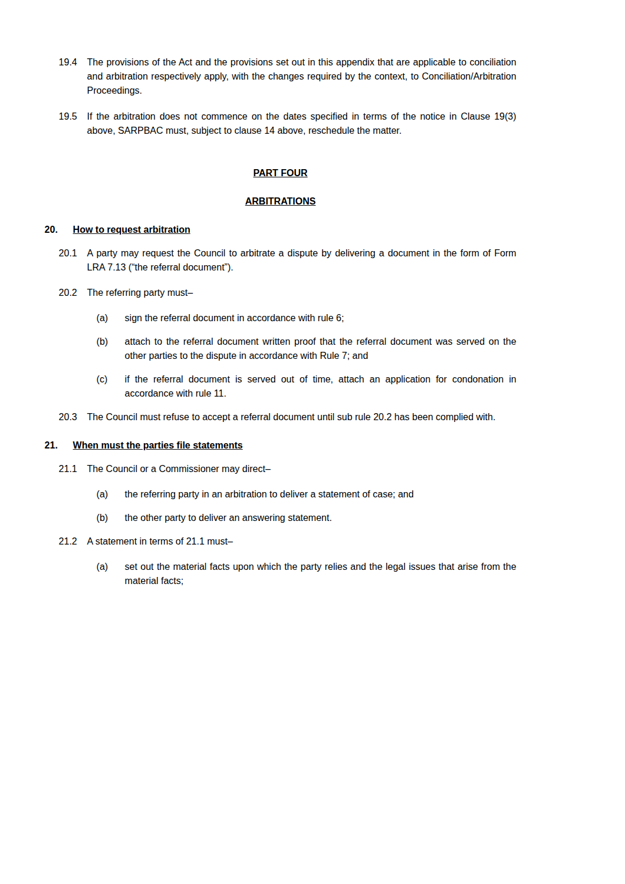19.4
The provisions of the Act and the provisions set out in this appendix that are applicable to conciliation and arbitration respectively apply, with the changes required by the context, to Conciliation/Arbitration Proceedings.
19.5
If the arbitration does not commence on the dates specified in terms of the notice in Clause 19(3) above, SARPBAC must, subject to clause 14 above, reschedule the matter.
PART FOUR
ARBITRATIONS
20.
How to request arbitration
20.1
A party may request the Council to arbitrate a dispute by delivering a document in the form of Form LRA 7.13 (“the referral document”).
20.2
The referring party must–
(a)
sign the referral document in accordance with rule 6;
(b)
attach to the referral document written proof that the referral document was served on the other parties to the dispute in accordance with Rule 7; and
(c)
if the referral document is served out of time, attach an application for condonation in accordance with rule 11.
20.3
The Council must refuse to accept a referral document until sub rule 20.2 has been complied with.
21.
When must the parties file statements
21.1
The Council or a Commissioner may direct–
(a)
the referring party in an arbitration to deliver a statement of case; and
(b)
the other party to deliver an answering statement.
21.2
A statement in terms of 21.1 must–
(a)
set out the material facts upon which the party relies and the legal issues that arise from the material facts;